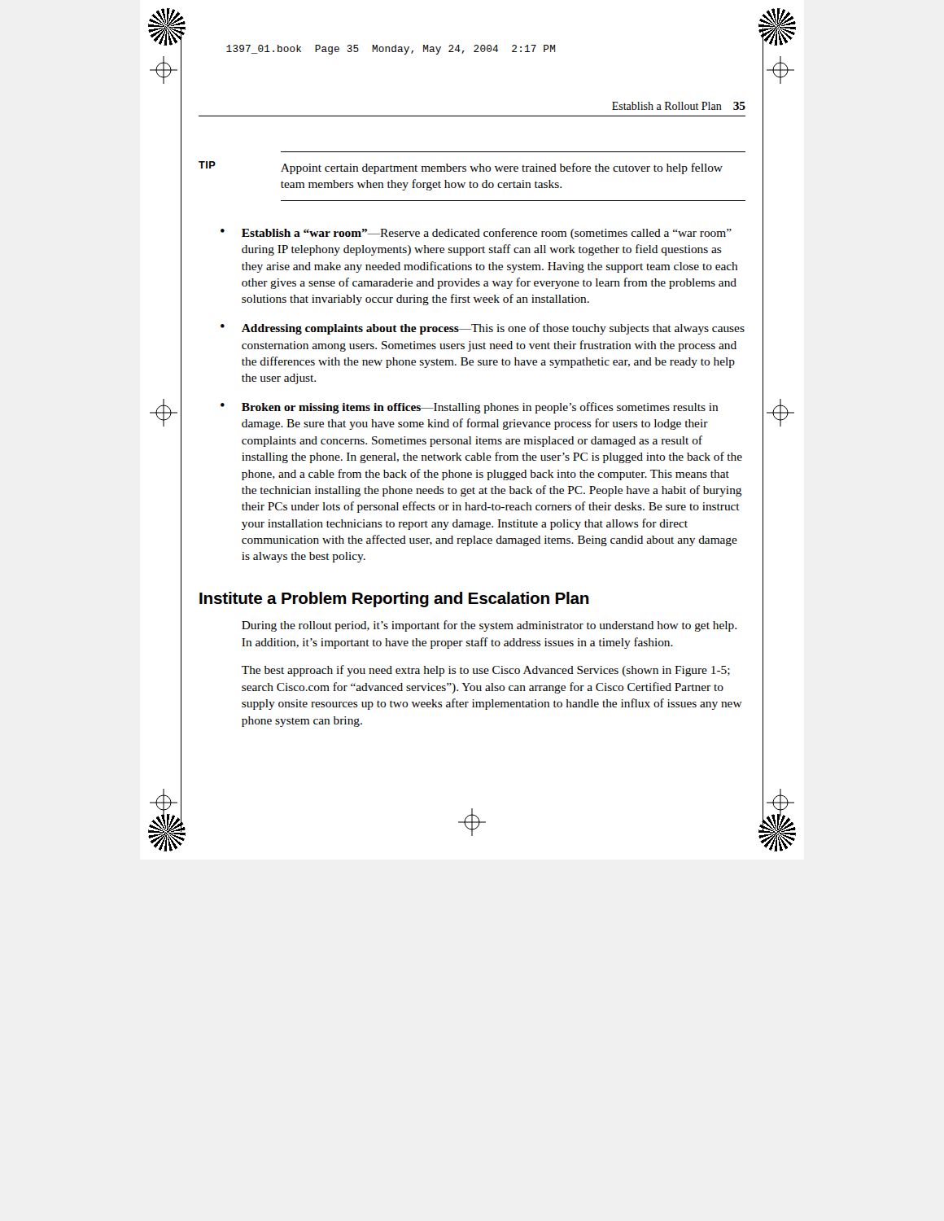1397_01.book Page 35 Monday, May 24, 2004 2:17 PM
Establish a Rollout Plan35
TIP
Appoint certain department members who were trained before the cutover to help fellow team members when they forget how to do certain tasks.
Establish a “war room”—Reserve a dedicated conference room (sometimes called a “war room” during IP telephony deployments) where support staff can all work together to field questions as they arise and make any needed modifications to the system. Having the support team close to each other gives a sense of camaraderie and provides a way for everyone to learn from the problems and solutions that invariably occur during the first week of an installation.
Addressing complaints about the process—This is one of those touchy subjects that always causes consternation among users. Sometimes users just need to vent their frustration with the process and the differences with the new phone system. Be sure to have a sympathetic ear, and be ready to help the user adjust.
Broken or missing items in offices—Installing phones in people’s offices sometimes results in damage. Be sure that you have some kind of formal grievance process for users to lodge their complaints and concerns. Sometimes personal items are misplaced or damaged as a result of installing the phone. In general, the network cable from the user’s PC is plugged into the back of the phone, and a cable from the back of the phone is plugged back into the computer. This means that the technician installing the phone needs to get at the back of the PC. People have a habit of burying their PCs under lots of personal effects or in hard-to-reach corners of their desks. Be sure to instruct your installation technicians to report any damage. Institute a policy that allows for direct communication with the affected user, and replace damaged items. Being candid about any damage is always the best policy.
Institute a Problem Reporting and Escalation Plan
During the rollout period, it’s important for the system administrator to understand how to get help. In addition, it’s important to have the proper staff to address issues in a timely fashion.
The best approach if you need extra help is to use Cisco Advanced Services (shown in Figure 1-5; search Cisco.com for “advanced services”). You also can arrange for a Cisco Certified Partner to supply onsite resources up to two weeks after implementation to handle the influx of issues any new phone system can bring.